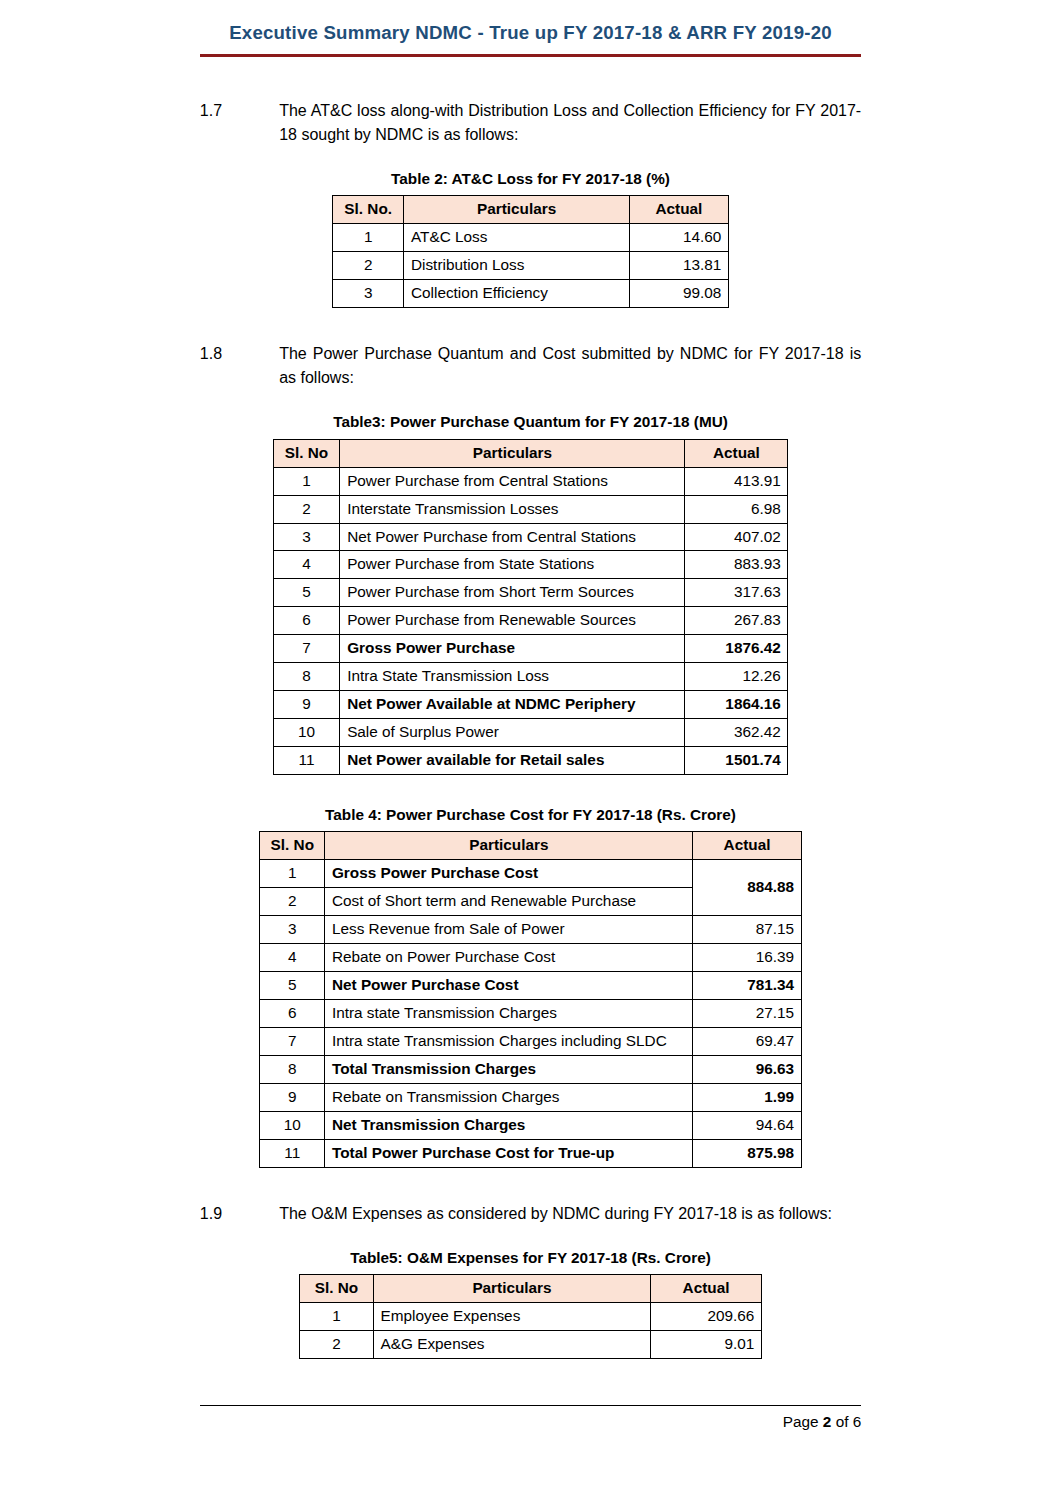Executive Summary NDMC - True up FY 2017-18 & ARR FY 2019-20
1.7
The AT&C loss along-with Distribution Loss and Collection Efficiency for FY 2017-18 sought by NDMC is as follows:
Table 2: AT&C Loss for FY 2017-18 (%)
| Sl. No. | Particulars | Actual |
| --- | --- | --- |
| 1 | AT&C Loss | 14.60 |
| 2 | Distribution Loss | 13.81 |
| 3 | Collection Efficiency | 99.08 |
1.8
The Power Purchase Quantum and Cost submitted by NDMC for FY 2017-18 is as follows:
Table3: Power Purchase Quantum for FY 2017-18 (MU)
| Sl. No | Particulars | Actual |
| --- | --- | --- |
| 1 | Power Purchase from Central Stations | 413.91 |
| 2 | Interstate Transmission Losses | 6.98 |
| 3 | Net Power Purchase from Central Stations | 407.02 |
| 4 | Power Purchase from State Stations | 883.93 |
| 5 | Power Purchase from Short Term Sources | 317.63 |
| 6 | Power Purchase from Renewable Sources | 267.83 |
| 7 | Gross Power Purchase | 1876.42 |
| 8 | Intra State Transmission Loss | 12.26 |
| 9 | Net Power Available at NDMC Periphery | 1864.16 |
| 10 | Sale of Surplus Power | 362.42 |
| 11 | Net Power available for Retail sales | 1501.74 |
Table 4: Power Purchase Cost for FY 2017-18 (Rs. Crore)
| Sl. No | Particulars | Actual |
| --- | --- | --- |
| 1 | Gross Power Purchase Cost | 884.88 |
| 2 | Cost of Short term and Renewable Purchase |
| 3 | Less Revenue from Sale of Power | 87.15 |
| 4 | Rebate on Power Purchase Cost | 16.39 |
| 5 | Net Power Purchase Cost | 781.34 |
| 6 | Intra state Transmission Charges | 27.15 |
| 7 | Intra state Transmission Charges including SLDC | 69.47 |
| 8 | Total Transmission Charges | 96.63 |
| 9 | Rebate on Transmission Charges | 1.99 |
| 10 | Net Transmission Charges | 94.64 |
| 11 | Total Power Purchase Cost for True-up | 875.98 |
1.9
The O&M Expenses as considered by NDMC during FY 2017-18 is as follows:
Table5: O&M Expenses for FY 2017-18 (Rs. Crore)
| Sl. No | Particulars | Actual |
| --- | --- | --- |
| 1 | Employee Expenses | 209.66 |
| 2 | A&G Expenses | 9.01 |
Page 2 of 6